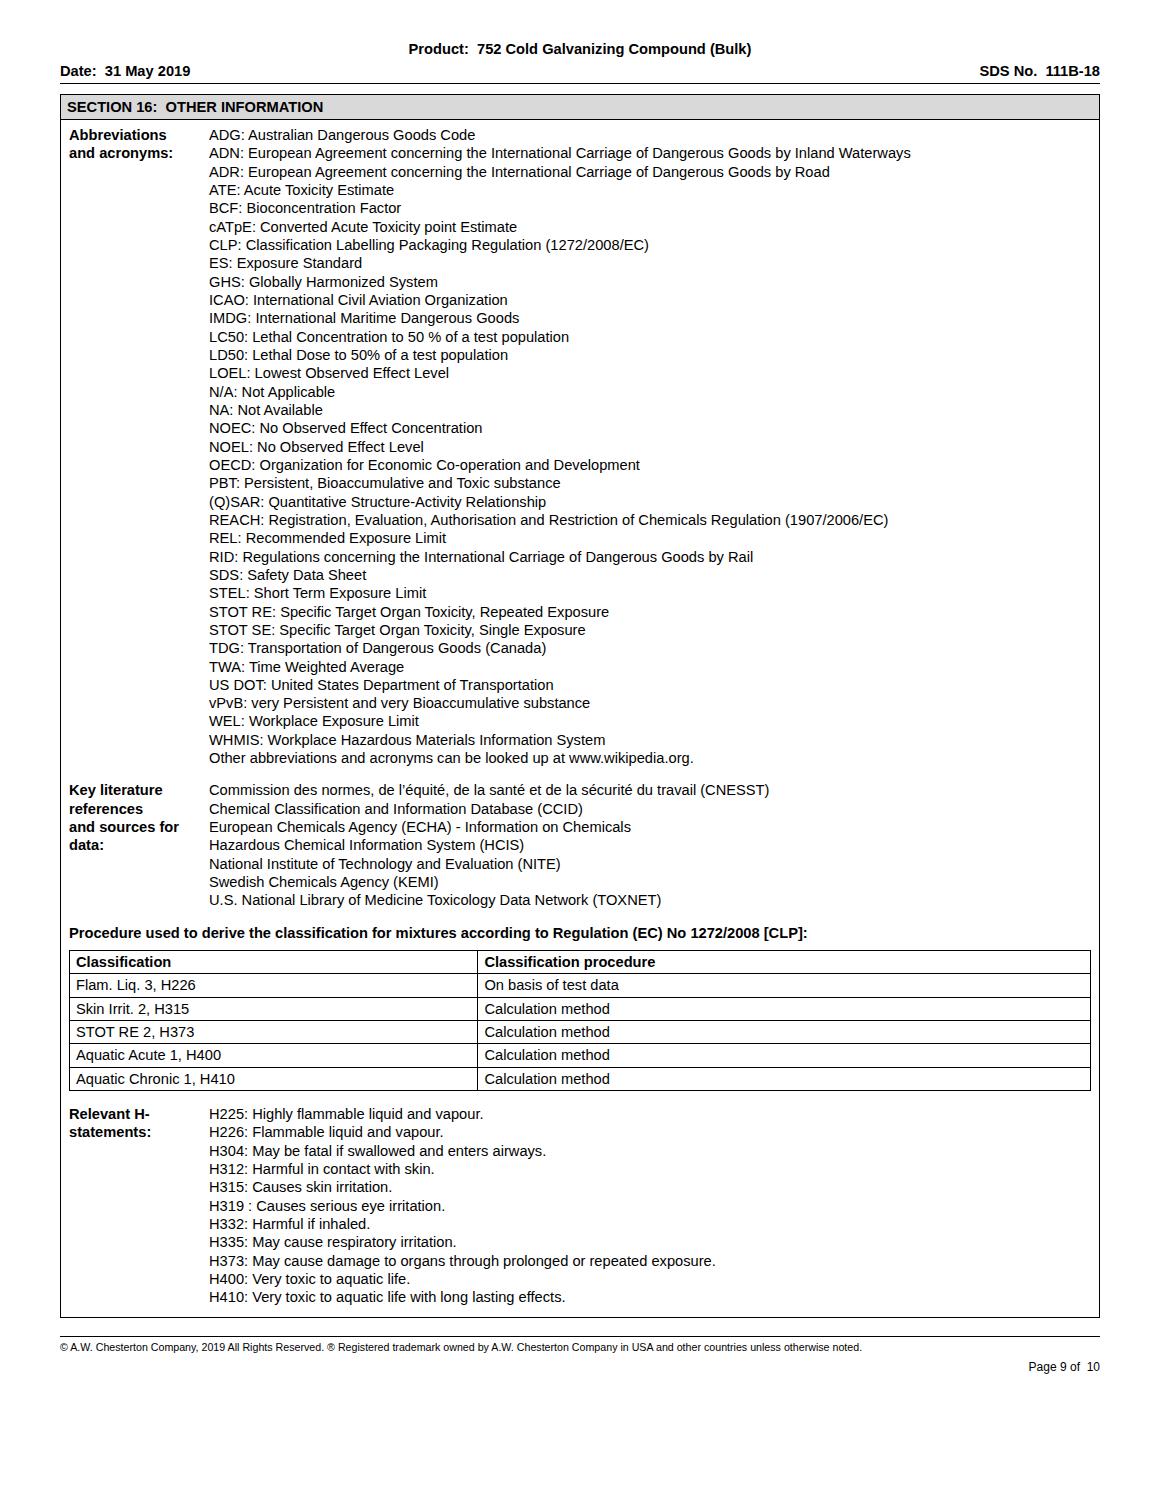Product: 752 Cold Galvanizing Compound (Bulk)
Date: 31 May 2019 SDS No. 111B-18
SECTION 16: OTHER INFORMATION
Abbreviations
and acronyms:
ADG: Australian Dangerous Goods Code
ADN: European Agreement concerning the International Carriage of Dangerous Goods by Inland Waterways
ADR: European Agreement concerning the International Carriage of Dangerous Goods by Road
ATE: Acute Toxicity Estimate
BCF: Bioconcentration Factor
cATpE: Converted Acute Toxicity point Estimate
CLP: Classification Labelling Packaging Regulation (1272/2008/EC)
ES: Exposure Standard
GHS: Globally Harmonized System
ICAO: International Civil Aviation Organization
IMDG: International Maritime Dangerous Goods
LC50: Lethal Concentration to 50 % of a test population
LD50: Lethal Dose to 50% of a test population
LOEL: Lowest Observed Effect Level
N/A: Not Applicable
NA: Not Available
NOEC: No Observed Effect Concentration
NOEL: No Observed Effect Level
OECD: Organization for Economic Co-operation and Development
PBT: Persistent, Bioaccumulative and Toxic substance
(Q)SAR: Quantitative Structure-Activity Relationship
REACH: Registration, Evaluation, Authorisation and Restriction of Chemicals Regulation (1907/2006/EC)
REL: Recommended Exposure Limit
RID: Regulations concerning the International Carriage of Dangerous Goods by Rail
SDS: Safety Data Sheet
STEL: Short Term Exposure Limit
STOT RE: Specific Target Organ Toxicity, Repeated Exposure
STOT SE: Specific Target Organ Toxicity, Single Exposure
TDG: Transportation of Dangerous Goods (Canada)
TWA: Time Weighted Average
US DOT: United States Department of Transportation
vPvB: very Persistent and very Bioaccumulative substance
WEL: Workplace Exposure Limit
WHMIS: Workplace Hazardous Materials Information System
Other abbreviations and acronyms can be looked up at www.wikipedia.org.
Key literature references
and sources for data:
Commission des normes, de l’équité, de la santé et de la sécurité du travail (CNESST)
Chemical Classification and Information Database (CCID)
European Chemicals Agency (ECHA) - Information on Chemicals
Hazardous Chemical Information System (HCIS)
National Institute of Technology and Evaluation (NITE)
Swedish Chemicals Agency (KEMI)
U.S. National Library of Medicine Toxicology Data Network (TOXNET)
Procedure used to derive the classification for mixtures according to Regulation (EC) No 1272/2008 [CLP]:
| Classification | Classification procedure |
| --- | --- |
| Flam. Liq. 3, H226 | On basis of test data |
| Skin Irrit. 2, H315 | Calculation method |
| STOT RE 2, H373 | Calculation method |
| Aquatic Acute 1, H400 | Calculation method |
| Aquatic Chronic 1, H410 | Calculation method |
Relevant H-statements:
H225: Highly flammable liquid and vapour.
H226: Flammable liquid and vapour.
H304: May be fatal if swallowed and enters airways.
H312: Harmful in contact with skin.
H315: Causes skin irritation.
H319 : Causes serious eye irritation.
H332: Harmful if inhaled.
H335: May cause respiratory irritation.
H373: May cause damage to organs through prolonged or repeated exposure.
H400: Very toxic to aquatic life.
H410: Very toxic to aquatic life with long lasting effects.
© A.W. Chesterton Company, 2019 All Rights Reserved. ® Registered trademark owned by A.W. Chesterton Company in USA and other countries unless otherwise noted.
Page 9 of 10